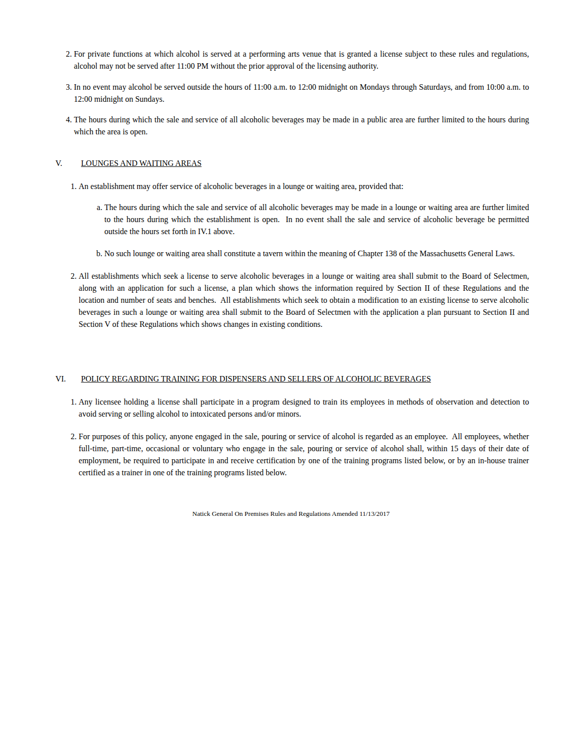For private functions at which alcohol is served at a performing arts venue that is granted a license subject to these rules and regulations, alcohol may not be served after 11:00 PM without the prior approval of the licensing authority.
In no event may alcohol be served outside the hours of 11:00 a.m. to 12:00 midnight on Mondays through Saturdays, and from 10:00 a.m. to 12:00 midnight on Sundays.
The hours during which the sale and service of all alcoholic beverages may be made in a public area are further limited to the hours during which the area is open.
V. LOUNGES AND WAITING AREAS
An establishment may offer service of alcoholic beverages in a lounge or waiting area, provided that:
The hours during which the sale and service of all alcoholic beverages may be made in a lounge or waiting area are further limited to the hours during which the establishment is open. In no event shall the sale and service of alcoholic beverage be permitted outside the hours set forth in IV.1 above.
No such lounge or waiting area shall constitute a tavern within the meaning of Chapter 138 of the Massachusetts General Laws.
All establishments which seek a license to serve alcoholic beverages in a lounge or waiting area shall submit to the Board of Selectmen, along with an application for such a license, a plan which shows the information required by Section II of these Regulations and the location and number of seats and benches. All establishments which seek to obtain a modification to an existing license to serve alcoholic beverages in such a lounge or waiting area shall submit to the Board of Selectmen with the application a plan pursuant to Section II and Section V of these Regulations which shows changes in existing conditions.
VI. POLICY REGARDING TRAINING FOR DISPENSERS AND SELLERS OF ALCOHOLIC BEVERAGES
Any licensee holding a license shall participate in a program designed to train its employees in methods of observation and detection to avoid serving or selling alcohol to intoxicated persons and/or minors.
For purposes of this policy, anyone engaged in the sale, pouring or service of alcohol is regarded as an employee. All employees, whether full-time, part-time, occasional or voluntary who engage in the sale, pouring or service of alcohol shall, within 15 days of their date of employment, be required to participate in and receive certification by one of the training programs listed below, or by an in-house trainer certified as a trainer in one of the training programs listed below.
Natick General On Premises Rules and Regulations Amended 11/13/2017